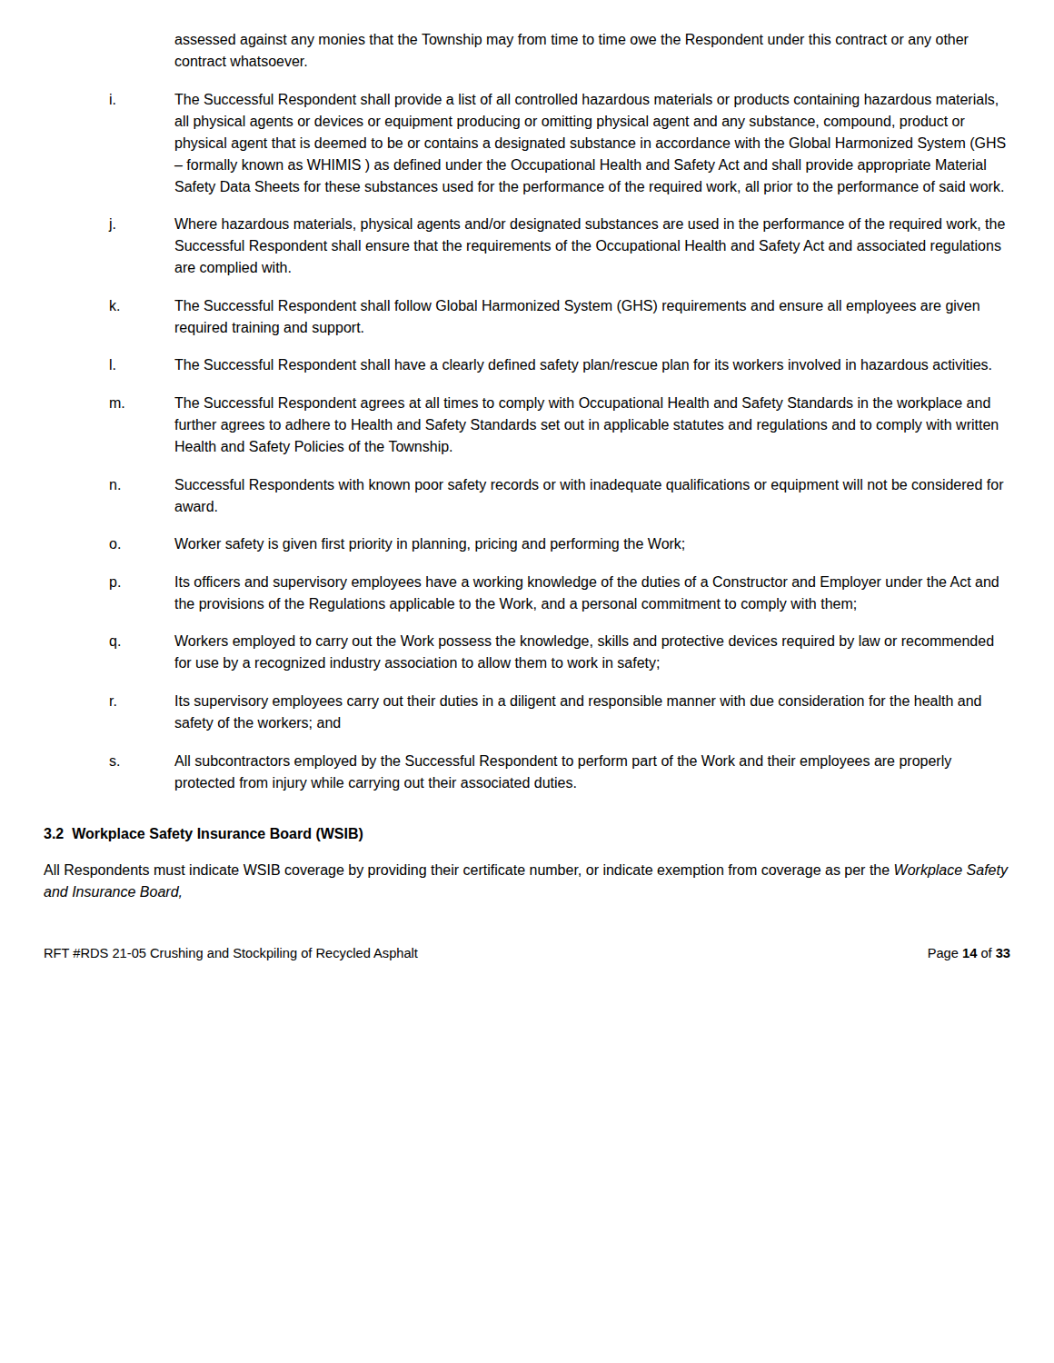assessed against any monies that the Township may from time to time owe the Respondent under this contract or any other contract whatsoever.
i.
The Successful Respondent shall provide a list of all controlled hazardous materials or products containing hazardous materials, all physical agents or devices or equipment producing or omitting physical agent and any substance, compound, product or physical agent that is deemed to be or contains a designated substance in accordance with the Global Harmonized System (GHS – formally known as WHIMIS ) as defined under the Occupational Health and Safety Act and shall provide appropriate Material Safety Data Sheets for these substances used for the performance of the required work, all prior to the performance of said work.
j.
Where hazardous materials, physical agents and/or designated substances are used in the performance of the required work, the Successful Respondent shall ensure that the requirements of the Occupational Health and Safety Act and associated regulations are complied with.
k.
The Successful Respondent shall follow Global Harmonized System (GHS) requirements and ensure all employees are given required training and support.
l.
The Successful Respondent shall have a clearly defined safety plan/rescue plan for its workers involved in hazardous activities.
m.
The Successful Respondent agrees at all times to comply with Occupational Health and Safety Standards in the workplace and further agrees to adhere to Health and Safety Standards set out in applicable statutes and regulations and to comply with written Health and Safety Policies of the Township.
n.
Successful Respondents with known poor safety records or with inadequate qualifications or equipment will not be considered for award.
o.
Worker safety is given first priority in planning, pricing and performing the Work;
p.
Its officers and supervisory employees have a working knowledge of the duties of a Constructor and Employer under the Act and the provisions of the Regulations applicable to the Work, and a personal commitment to comply with them;
q.
Workers employed to carry out the Work possess the knowledge, skills and protective devices required by law or recommended for use by a recognized industry association to allow them to work in safety;
r.
Its supervisory employees carry out their duties in a diligent and responsible manner with due consideration for the health and safety of the workers; and
s.
All subcontractors employed by the Successful Respondent to perform part of the Work and their employees are properly protected from injury while carrying out their associated duties.
3.2 Workplace Safety Insurance Board (WSIB)
All Respondents must indicate WSIB coverage by providing their certificate number, or indicate exemption from coverage as per the Workplace Safety and Insurance Board,
RFT #RDS 21-05 Crushing and Stockpiling of Recycled Asphalt Page 14 of 33